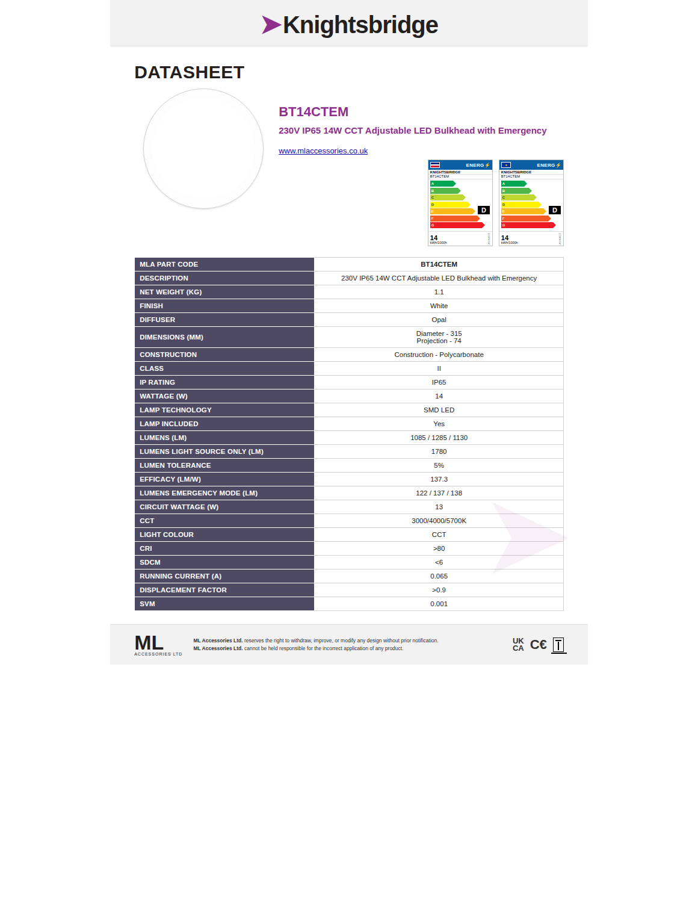➤Knightsbridge
DATASHEET
BT14CTEM
230V IP65 14W CCT Adjustable LED Bulkhead with Emergency
www.mlaccessories.co.uk
ENERG⚡
KNIGHTSBRIDGE
BT14CTEM
A
B
C
D
E
F
G
D
14kWh/1000h
2019/2015
ENERG⚡
KNIGHTSBRIDGE
BT14CTEM
A
B
C
D
E
F
G
D
14kWh/1000h
2019/2015
| MLA PART CODE | BT14CTEM |
| DESCRIPTION | 230V IP65 14W CCT Adjustable LED Bulkhead with Emergency |
| NET WEIGHT (KG) | 1.1 |
| FINISH | White |
| DIFFUSER | Opal |
| DIMENSIONS (MM) | Diameter - 315 Projection - 74 |
| CONSTRUCTION | Construction - Polycarbonate |
| CLASS | II |
| IP RATING | IP65 |
| WATTAGE (W) | 14 |
| LAMP TECHNOLOGY | SMD LED |
| LAMP INCLUDED | Yes |
| LUMENS (LM) | 1085 / 1285 / 1130 |
| LUMENS LIGHT SOURCE ONLY (LM) | 1780 |
| LUMEN TOLERANCE | 5% |
| EFFICACY (LM/W) | 137.3 |
| LUMENS EMERGENCY MODE (LM) | 122 / 137 / 138 |
| CIRCUIT WATTAGE (W) | 13 |
| CCT | 3000/4000/5700K |
| LIGHT COLOUR | CCT |
| CRI | >80 |
| SDCM | <6 |
| RUNNING CURRENT (A) | 0.065 |
| DISPLACEMENT FACTOR | >0.9 |
| SVM | 0.001 |
➤
ML
ACCESSORIES LTD
ML Accessories Ltd. reserves the right to withdraw, improve, or modify any design without prior notification.
ML Accessories Ltd. cannot be held responsible for the incorrect application of any product.
UK
CA
C€